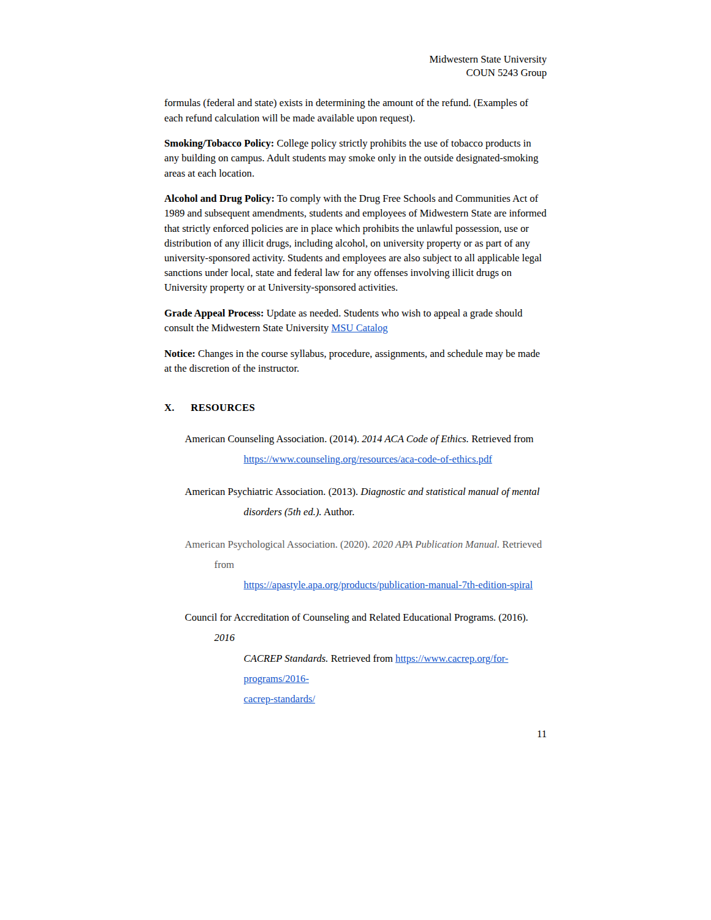Midwestern State University COUN 5243 Group
formulas (federal and state) exists in determining the amount of the refund. (Examples of each refund calculation will be made available upon request).
Smoking/Tobacco Policy: College policy strictly prohibits the use of tobacco products in any building on campus. Adult students may smoke only in the outside designated-smoking areas at each location.
Alcohol and Drug Policy: To comply with the Drug Free Schools and Communities Act of 1989 and subsequent amendments, students and employees of Midwestern State are informed that strictly enforced policies are in place which prohibits the unlawful possession, use or distribution of any illicit drugs, including alcohol, on university property or as part of any university-sponsored activity. Students and employees are also subject to all applicable legal sanctions under local, state and federal law for any offenses involving illicit drugs on University property or at University-sponsored activities.
Grade Appeal Process: Update as needed. Students who wish to appeal a grade should consult the Midwestern State University MSU Catalog
Notice: Changes in the course syllabus, procedure, assignments, and schedule may be made at the discretion of the instructor.
X. RESOURCES
American Counseling Association. (2014). 2014 ACA Code of Ethics. Retrieved from https://www.counseling.org/resources/aca-code-of-ethics.pdf
American Psychiatric Association. (2013). Diagnostic and statistical manual of mental disorders (5th ed.). Author.
American Psychological Association. (2020). 2020 APA Publication Manual. Retrieved from https://apastyle.apa.org/products/publication-manual-7th-edition-spiral
Council for Accreditation of Counseling and Related Educational Programs. (2016). 2016 CACREP Standards. Retrieved from https://www.cacrep.org/for-programs/2016- cacrep-standards/
11